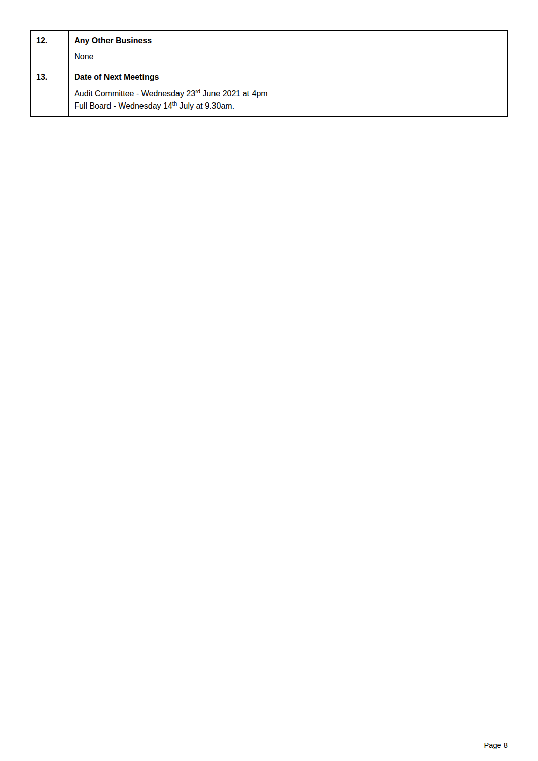| 12. | Any Other Business None | |
| 13. | Date of Next Meetings Audit Committee - Wednesday 23 rd June 2021 at 4pm Full Board - Wednesday 14 th July at 9.30am. | |
Page 8